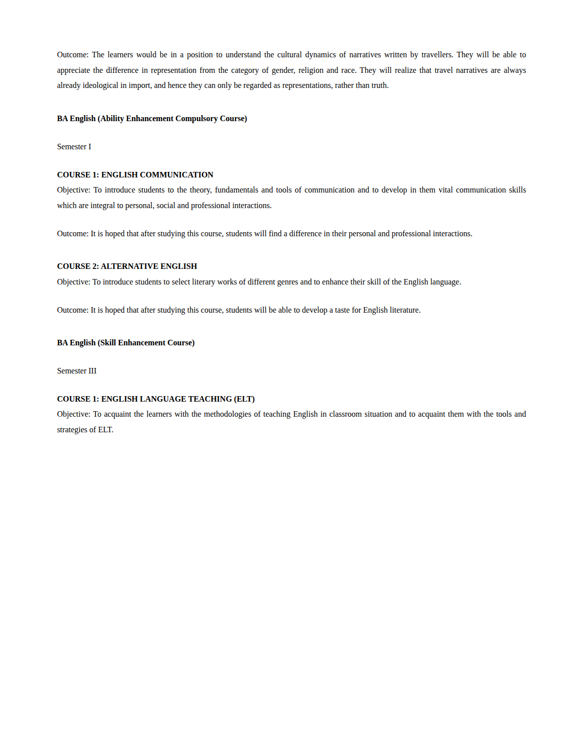Outcome: The learners would be in a position to understand the cultural dynamics of narratives written by travellers. They will be able to appreciate the difference in representation from the category of gender, religion and race. They will realize that travel narratives are always already ideological in import, and hence they can only be regarded as representations, rather than truth.
BA English (Ability Enhancement Compulsory Course)
Semester I
COURSE 1: ENGLISH COMMUNICATION
Objective: To introduce students to the theory, fundamentals and tools of communication and to develop in them vital communication skills which are integral to personal, social and professional interactions.
Outcome: It is hoped that after studying this course, students will find a difference in their personal and professional interactions.
COURSE 2: ALTERNATIVE ENGLISH
Objective: To introduce students to select literary works of different genres and to enhance their skill of the English language.
Outcome: It is hoped that after studying this course, students will be able to develop a taste for English literature.
BA English (Skill Enhancement Course)
Semester III
COURSE 1: ENGLISH LANGUAGE TEACHING (ELT)
Objective: To acquaint the learners with the methodologies of teaching English in classroom situation and to acquaint them with the tools and strategies of ELT.